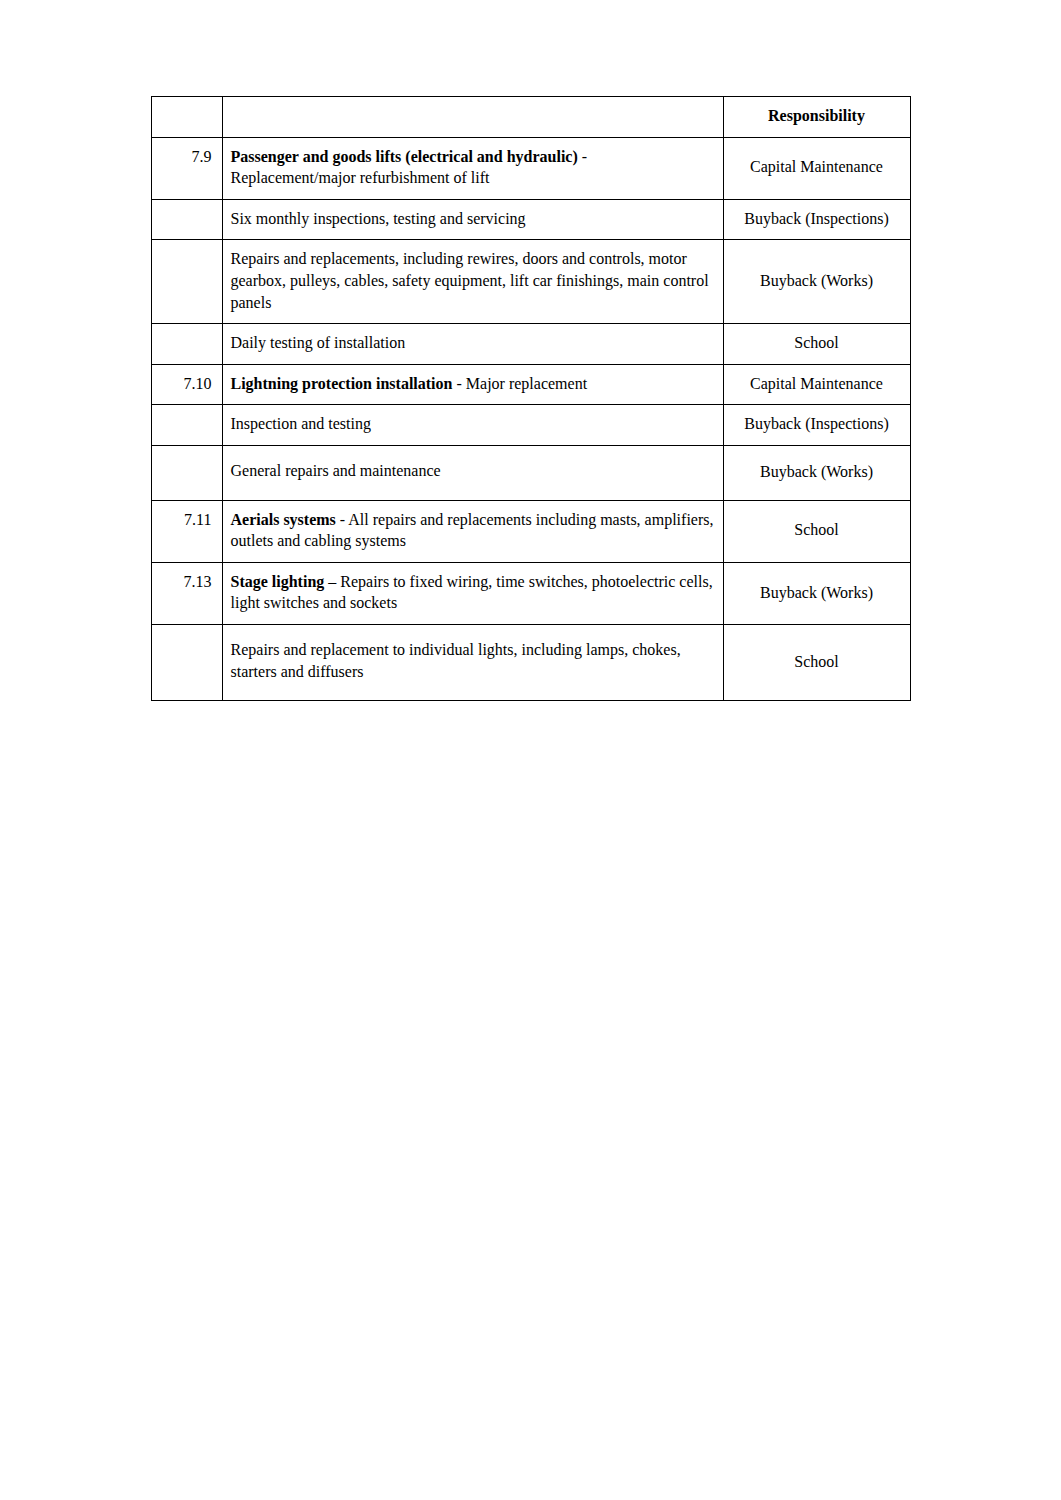| | | Responsibility |
| --- | --- | --- |
| 7.9 | Passenger and goods lifts (electrical and hydraulic) - Replacement/major refurbishment of lift | Capital Maintenance |
| | Six monthly inspections, testing and servicing | Buyback (Inspections) |
| | Repairs and replacements, including rewires, doors and controls, motor gearbox, pulleys, cables, safety equipment, lift car finishings, main control panels | Buyback (Works) |
| | Daily testing of installation | School |
| 7.10 | Lightning protection installation - Major replacement | Capital Maintenance |
| | Inspection and testing | Buyback (Inspections) |
| | General repairs and maintenance | Buyback (Works) |
| 7.11 | Aerials systems - All repairs and replacements including masts, amplifiers, outlets and cabling systems | School |
| 7.13 | Stage lighting – Repairs to fixed wiring, time switches, photoelectric cells, light switches and sockets | Buyback (Works) |
| | Repairs and replacement to individual lights, including lamps, chokes, starters and diffusers | School |